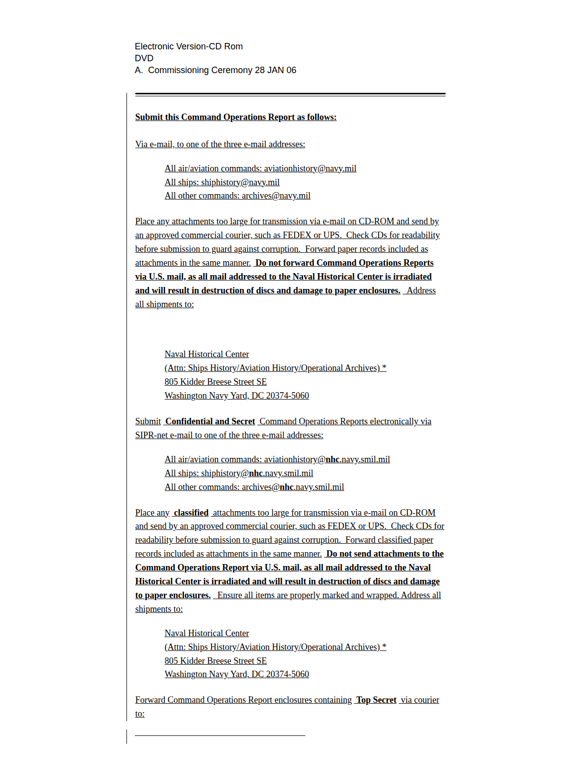Electronic Version-CD Rom
DVD
A. Commissioning Ceremony 28 JAN 06
Submit this Command Operations Report as follows:
Via e-mail, to one of the three e-mail addresses:
All air/aviation commands: aviationhistory@navy.mil
All ships: shiphistory@navy.mil
All other commands: archives@navy.mil
Place any attachments too large for transmission via e-mail on CD-ROM and send by an approved commercial courier, such as FEDEX or UPS. Check CDs for readability before submission to guard against corruption. Forward paper records included as attachments in the same manner. Do not forward Command Operations Reports via U.S. mail, as all mail addressed to the Naval Historical Center is irradiated and will result in destruction of discs and damage to paper enclosures. Address all shipments to:
Naval Historical Center
(Attn: Ships History/Aviation History/Operational Archives) *
805 Kidder Breese Street SE
Washington Navy Yard, DC 20374-5060
Submit Confidential and Secret Command Operations Reports electronically via SIPR-net e-mail to one of the three e-mail addresses:
All air/aviation commands: aviationhistory@nhc.navy.smil.mil
All ships: shiphistory@nhc.navy.smil.mil
All other commands: archives@nhc.navy.smil.mil
Place any classified attachments too large for transmission via e-mail on CD-ROM and send by an approved commercial courier, such as FEDEX or UPS. Check CDs for readability before submission to guard against corruption. Forward classified paper records included as attachments in the same manner. Do not send attachments to the Command Operations Report via U.S. mail, as all mail addressed to the Naval Historical Center is irradiated and will result in destruction of discs and damage to paper enclosures. Ensure all items are properly marked and wrapped. Address all shipments to:
Naval Historical Center
(Attn: Ships History/Aviation History/Operational Archives) *
805 Kidder Breese Street SE
Washington Navy Yard, DC 20374-5060
Forward Command Operations Report enclosures containing Top Secret via courier to: